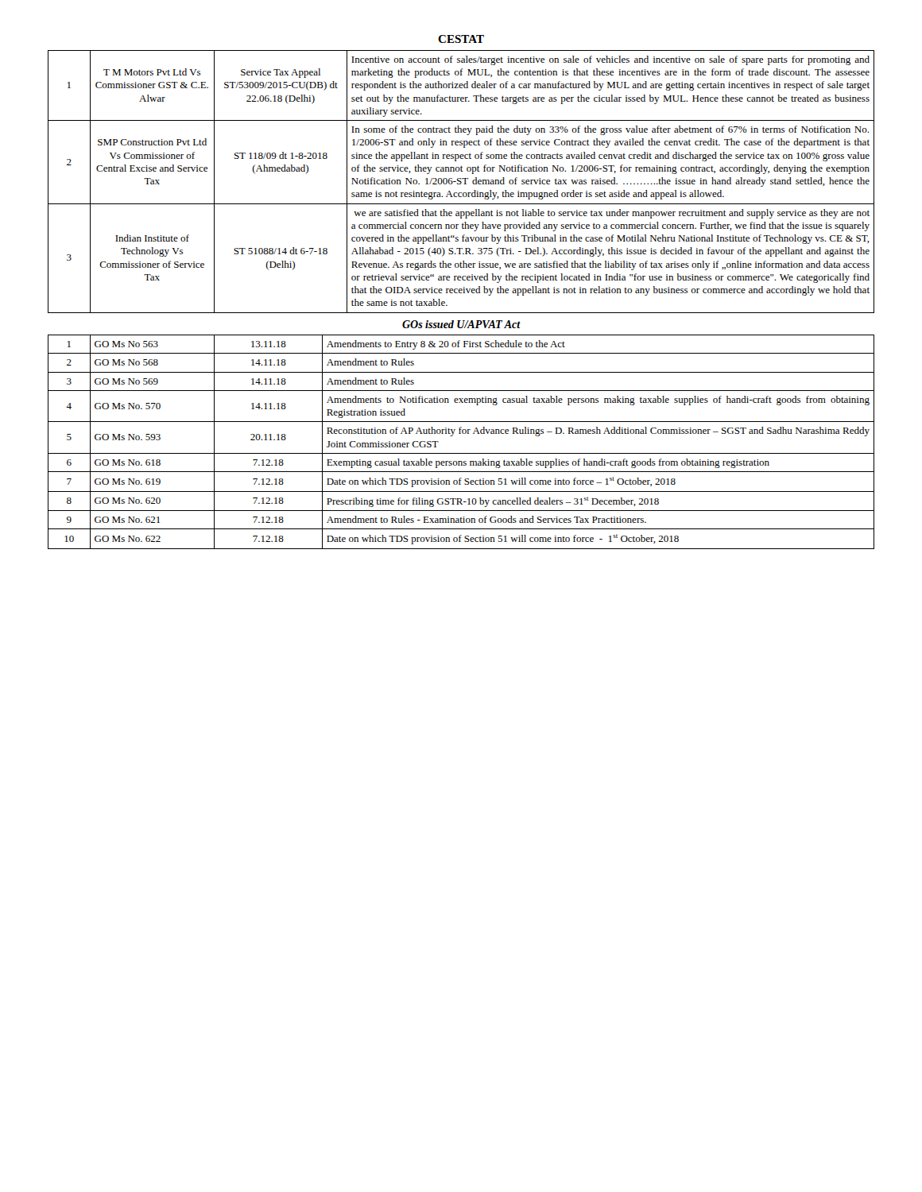CESTAT
| 1 | T M Motors Pvt Ltd Vs Commissioner GST & C.E. Alwar | Service Tax Appeal ST/53009/2015-CU(DB) dt 22.06.18 (Delhi) | Incentive on account of sales/target incentive on sale of vehicles and incentive on sale of spare parts for promoting and marketing the products of MUL, the contention is that these incentives are in the form of trade discount. The assessee respondent is the authorized dealer of a car manufactured by MUL and are getting certain incentives in respect of sale target set out by the manufacturer. These targets are as per the cicular issed by MUL. Hence these cannot be treated as business auxiliary service. |
| 2 | SMP Construction Pvt Ltd Vs Commissioner of Central Excise and Service Tax | ST 118/09 dt 1-8-2018 (Ahmedabad) | In some of the contract they paid the duty on 33% of the gross value after abetment of 67% in terms of Notification No. 1/2006-ST and only in respect of these service Contract they availed the cenvat credit. The case of the department is that since the appellant in respect of some the contracts availed cenvat credit and discharged the service tax on 100% gross value of the service, they cannot opt for Notification No. 1/2006-ST, for remaining contract, accordingly, denying the exemption Notification No. 1/2006-ST demand of service tax was raised. ………..the issue in hand already stand settled, hence the same is not resintegra. Accordingly, the impugned order is set aside and appeal is allowed. |
| 3 | Indian Institute of Technology Vs Commissioner of Service Tax | ST 51088/14 dt 6-7-18 (Delhi) | we are satisfied that the appellant is not liable to service tax under manpower recruitment and supply service as they are not a commercial concern nor they have provided any service to a commercial concern. Further, we find that the issue is squarely covered in the appellant“s favour by this Tribunal in the case of Motilal Nehru National Institute of Technology vs. CE & ST, Allahabad - 2015 (40) S.T.R. 375 (Tri. - Del.). Accordingly, this issue is decided in favour of the appellant and against the Revenue. As regards the other issue, we are satisfied that the liability of tax arises only if „online information and data access or retrieval service“ are received by the recipient located in India "for use in business or commerce". We categorically find that the OIDA service received by the appellant is not in relation to any business or commerce and accordingly we hold that the same is not taxable. |
GOs issued U/APVAT Act
| 1 | GO Ms No 563 | 13.11.18 | Amendments to Entry 8 & 20 of First Schedule to the Act |
| 2 | GO Ms No 568 | 14.11.18 | Amendment to Rules |
| 3 | GO Ms No 569 | 14.11.18 | Amendment to Rules |
| 4 | GO Ms No. 570 | 14.11.18 | Amendments to Notification exempting casual taxable persons making taxable supplies of handi-craft goods from obtaining Registration issued |
| 5 | GO Ms No. 593 | 20.11.18 | Reconstitution of AP Authority for Advance Rulings – D. Ramesh Additional Commissioner – SGST and Sadhu Narashima Reddy Joint Commissioner CGST |
| 6 | GO Ms No. 618 | 7.12.18 | Exempting casual taxable persons making taxable supplies of handi-craft goods from obtaining registration |
| 7 | GO Ms No. 619 | 7.12.18 | Date on which TDS provision of Section 51 will come into force – 1 st October, 2018 |
| 8 | GO Ms No. 620 | 7.12.18 | Prescribing time for filing GSTR-10 by cancelled dealers – 31 st December, 2018 |
| 9 | GO Ms No. 621 | 7.12.18 | Amendment to Rules - Examination of Goods and Services Tax Practitioners. |
| 10 | GO Ms No. 622 | 7.12.18 | Date on which TDS provision of Section 51 will come into force - 1 st October, 2018 |